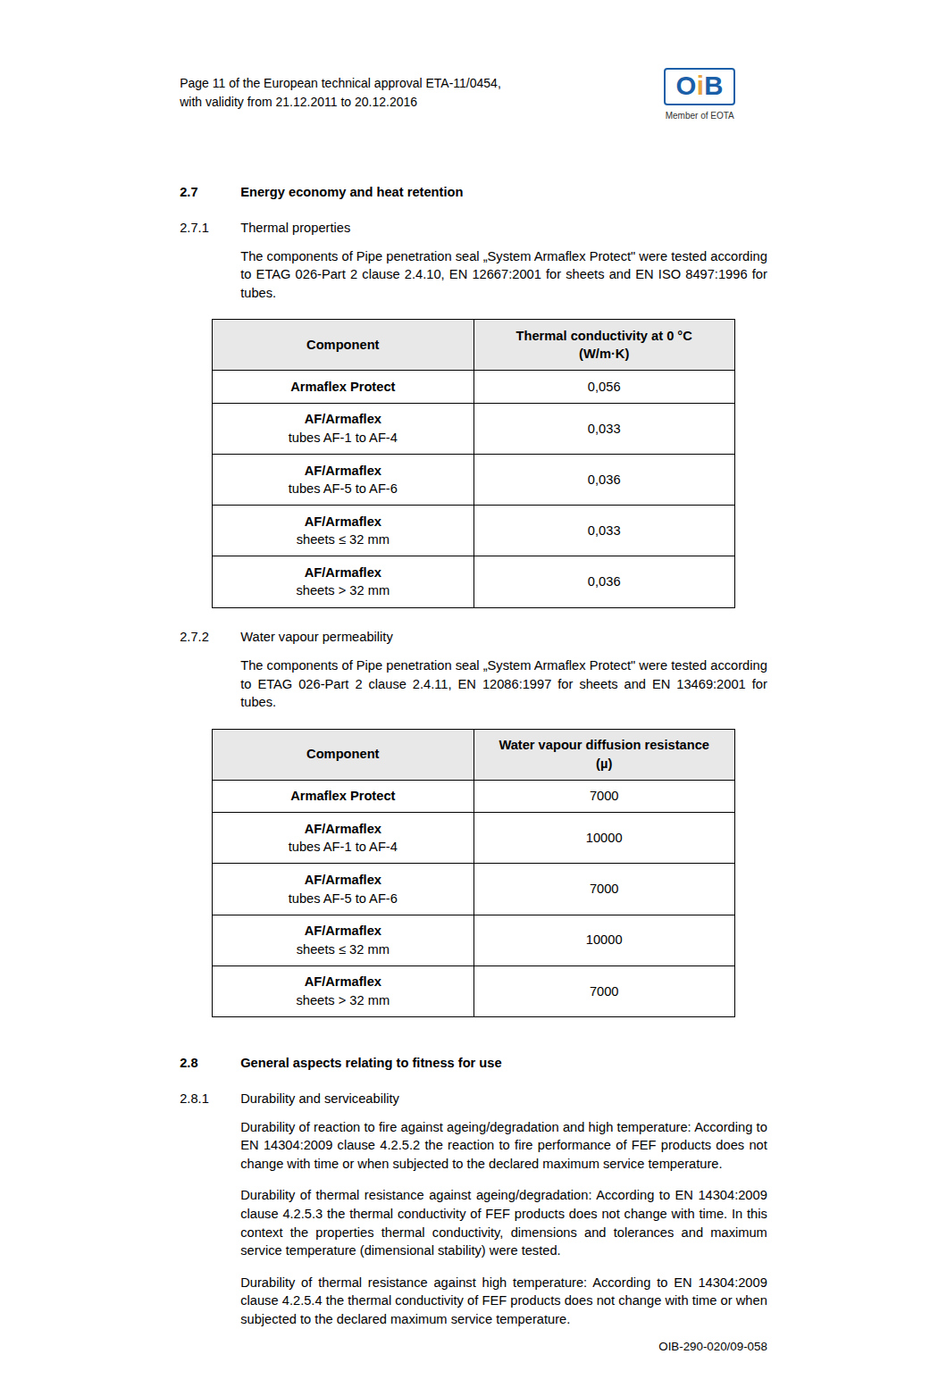Page 11 of the European technical approval ETA-11/0454,
with validity from 21.12.2011 to 20.12.2016
Oi B
Member of EOTA
2.7
Energy economy and heat retention
2.7.1
Thermal properties
The components of Pipe penetration seal „System Armaflex Protect" were tested according to ETAG 026-Part 2 clause 2.4.10, EN 12667:2001 for sheets and EN ISO 8497:1996 for tubes.
| Component | Thermal conductivity at 0 °C (W/m·K) |
| --- | --- |
| Armaflex Protect | 0,056 |
| AF/Armaflex tubes AF-1 to AF-4 | 0,033 |
| AF/Armaflex tubes AF-5 to AF-6 | 0,036 |
| AF/Armaflex sheets ≤ 32 mm | 0,033 |
| AF/Armaflex sheets > 32 mm | 0,036 |
2.7.2
Water vapour permeability
The components of Pipe penetration seal „System Armaflex Protect" were tested according to ETAG 026-Part 2 clause 2.4.11, EN 12086:1997 for sheets and EN 13469:2001 for tubes.
| Component | Water vapour diffusion resistance (µ) |
| --- | --- |
| Armaflex Protect | 7000 |
| AF/Armaflex tubes AF-1 to AF-4 | 10000 |
| AF/Armaflex tubes AF-5 to AF-6 | 7000 |
| AF/Armaflex sheets ≤ 32 mm | 10000 |
| AF/Armaflex sheets > 32 mm | 7000 |
2.8
General aspects relating to fitness for use
2.8.1
Durability and serviceability
Durability of reaction to fire against ageing/degradation and high temperature: According to EN 14304:2009 clause 4.2.5.2 the reaction to fire performance of FEF products does not change with time or when subjected to the declared maximum service temperature.
Durability of thermal resistance against ageing/degradation: According to EN 14304:2009 clause 4.2.5.3 the thermal conductivity of FEF products does not change with time. In this context the properties thermal conductivity, dimensions and tolerances and maximum service temperature (dimensional stability) were tested.
Durability of thermal resistance against high temperature: According to EN 14304:2009 clause 4.2.5.4 the thermal conductivity of FEF products does not change with time or when subjected to the declared maximum service temperature.
OIB-290-020/09-058